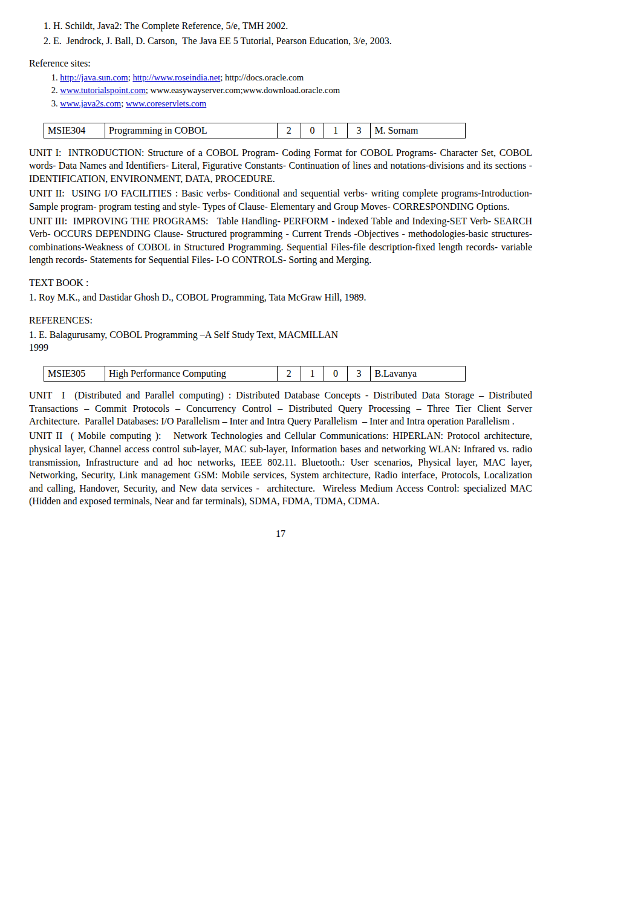H. Schildt, Java2: The Complete Reference, 5/e, TMH 2002.
E. Jendrock, J. Ball, D. Carson, The Java EE 5 Tutorial, Pearson Education, 3/e, 2003.
Reference sites:
http://java.sun.com; http://www.roseindia.net; http://docs.oracle.com
www.tutorialspoint.com; www.easywayserver.com;www.download.oracle.com
www.java2s.com; www.coreservlets.com
| MSIE304 | Programming in COBOL | 2 | 0 | 1 | 3 | M. Sornam |
UNIT I: INTRODUCTION: Structure of a COBOL Program- Coding Format for COBOL Programs- Character Set, COBOL words- Data Names and Identifiers- Literal, Figurative Constants- Continuation of lines and notations-divisions and its sections - IDENTIFICATION, ENVIRONMENT, DATA, PROCEDURE.
UNIT II: USING I/O FACILITIES : Basic verbs- Conditional and sequential verbs- writing complete programs-Introduction- Sample program- program testing and style- Types of Clause- Elementary and Group Moves- CORRESPONDING Options.
UNIT III: IMPROVING THE PROGRAMS: Table Handling- PERFORM - indexed Table and Indexing-SET Verb- SEARCH Verb- OCCURS DEPENDING Clause- Structured programming - Current Trends -Objectives - methodologies-basic structures-combinations-Weakness of COBOL in Structured Programming. Sequential Files-file description-fixed length records- variable length records- Statements for Sequential Files- I-O CONTROLS- Sorting and Merging.
TEXT BOOK :
1. Roy M.K., and Dastidar Ghosh D., COBOL Programming, Tata McGraw Hill, 1989.
REFERENCES:
1. E. Balagurusamy, COBOL Programming –A Self Study Text, MACMILLAN
1999
| MSIE305 | High Performance Computing | 2 | 1 | 0 | 3 | B.Lavanya |
UNIT I (Distributed and Parallel computing) : Distributed Database Concepts - Distributed Data Storage – Distributed Transactions – Commit Protocols – Concurrency Control – Distributed Query Processing – Three Tier Client Server Architecture. Parallel Databases: I/O Parallelism – Inter and Intra Query Parallelism – Inter and Intra operation Parallelism .
UNIT II ( Mobile computing ): Network Technologies and Cellular Communications: HIPERLAN: Protocol architecture, physical layer, Channel access control sub-layer, MAC sub-layer, Information bases and networking WLAN: Infrared vs. radio transmission, Infrastructure and ad hoc networks, IEEE 802.11. Bluetooth.: User scenarios, Physical layer, MAC layer, Networking, Security, Link management GSM: Mobile services, System architecture, Radio interface, Protocols, Localization and calling, Handover, Security, and New data services - architecture. Wireless Medium Access Control: specialized MAC (Hidden and exposed terminals, Near and far terminals), SDMA, FDMA, TDMA, CDMA.
17